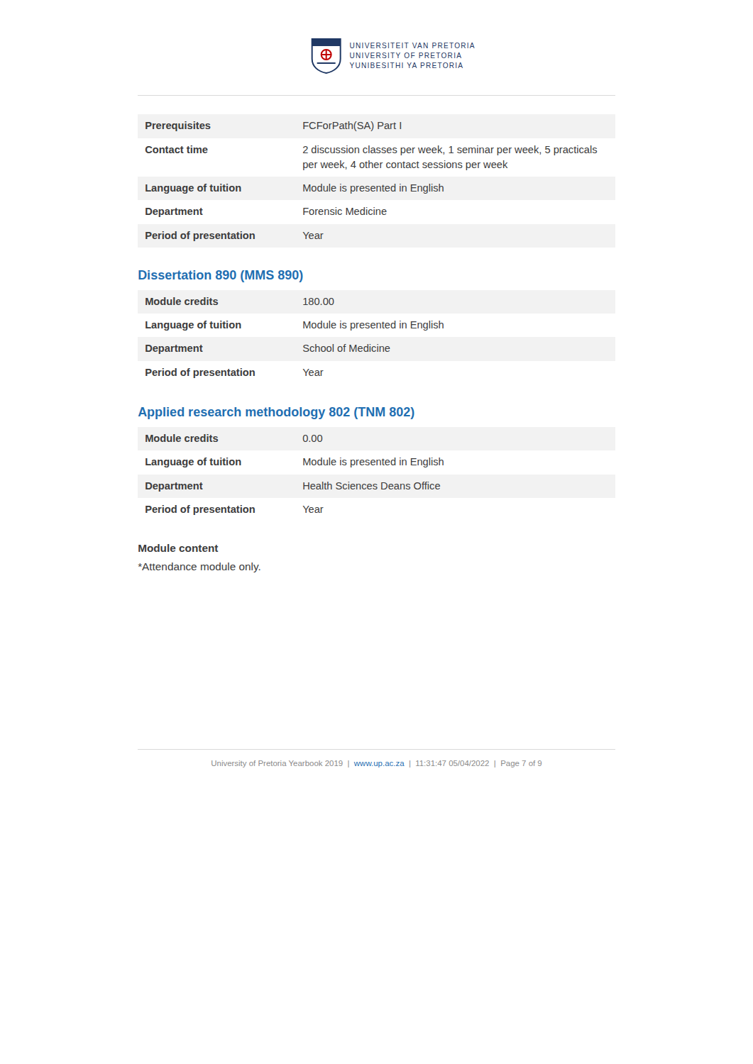Universiteit van Pretoria
University of Pretoria
Yunibesithi ya Pretoria
| Prerequisites | FCForPath(SA) Part I |
| Contact time | 2 discussion classes per week, 1 seminar per week, 5 practicals per week, 4 other contact sessions per week |
| Language of tuition | Module is presented in English |
| Department | Forensic Medicine |
| Period of presentation | Year |
Dissertation 890 (MMS 890)
| Module credits | 180.00 |
| Language of tuition | Module is presented in English |
| Department | School of Medicine |
| Period of presentation | Year |
Applied research methodology 802 (TNM 802)
| Module credits | 0.00 |
| Language of tuition | Module is presented in English |
| Department | Health Sciences Deans Office |
| Period of presentation | Year |
Module content
*Attendance module only.
University of Pretoria Yearbook 2019 | www.up.ac.za | 11:31:47 05/04/2022 | Page 7 of 9